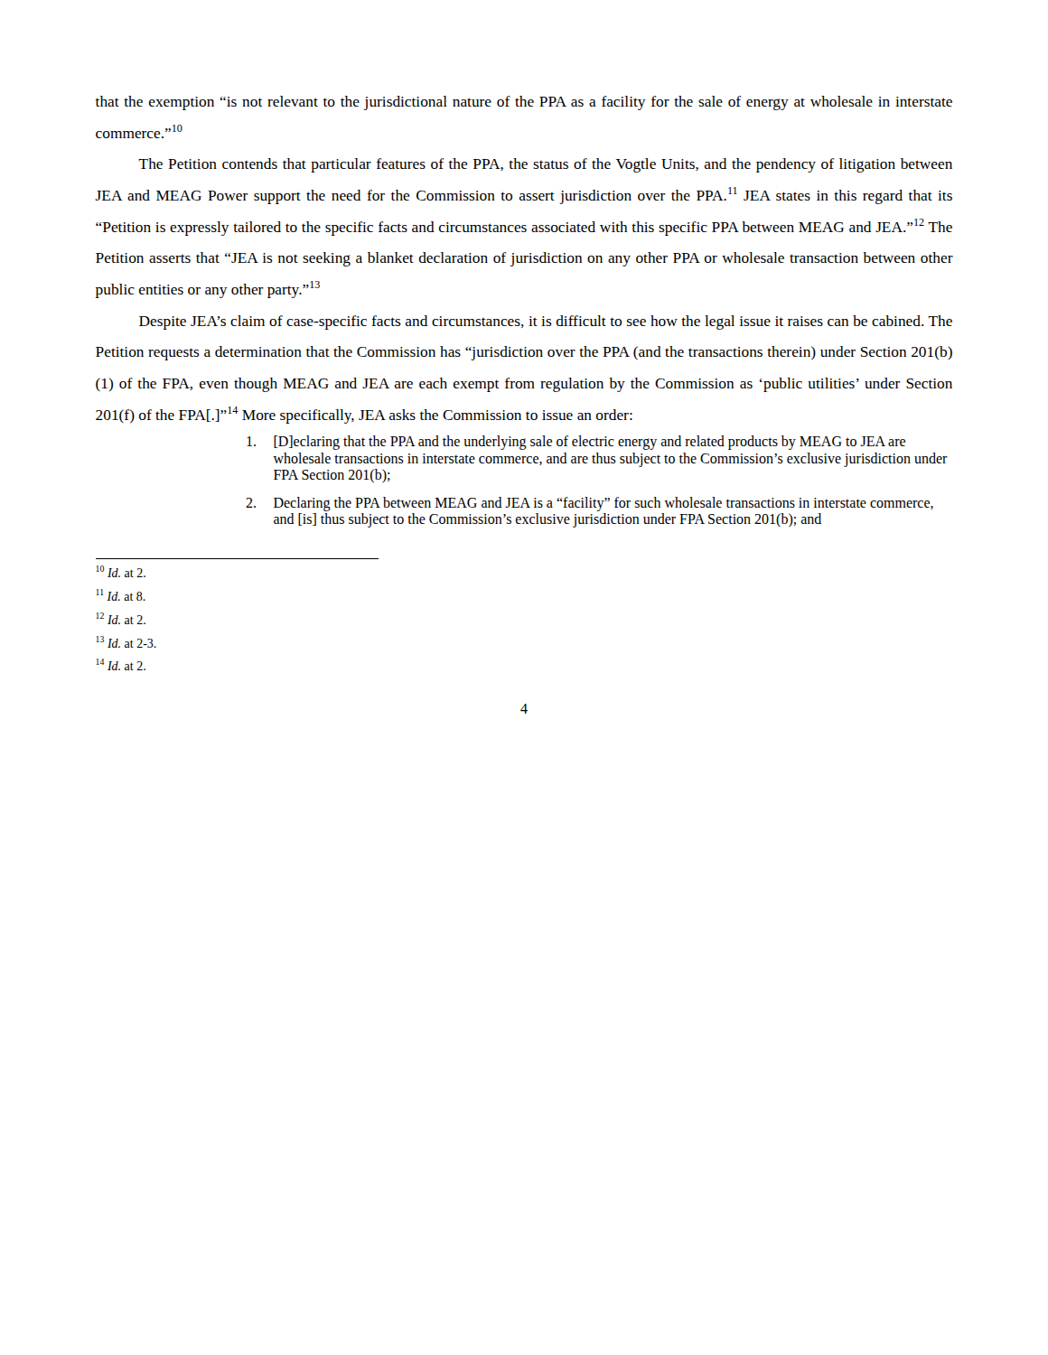that the exemption “is not relevant to the jurisdictional nature of the PPA as a facility for the sale of energy at wholesale in interstate commerce.”10
The Petition contends that particular features of the PPA, the status of the Vogtle Units, and the pendency of litigation between JEA and MEAG Power support the need for the Commission to assert jurisdiction over the PPA.11 JEA states in this regard that its “Petition is expressly tailored to the specific facts and circumstances associated with this specific PPA between MEAG and JEA.”12 The Petition asserts that “JEA is not seeking a blanket declaration of jurisdiction on any other PPA or wholesale transaction between other public entities or any other party.”13
Despite JEA’s claim of case-specific facts and circumstances, it is difficult to see how the legal issue it raises can be cabined. The Petition requests a determination that the Commission has “jurisdiction over the PPA (and the transactions therein) under Section 201(b)(1) of the FPA, even though MEAG and JEA are each exempt from regulation by the Commission as ‘public utilities’ under Section 201(f) of the FPA[.]”14 More specifically, JEA asks the Commission to issue an order:
[D]eclaring that the PPA and the underlying sale of electric energy and related products by MEAG to JEA are wholesale transactions in interstate commerce, and are thus subject to the Commission’s exclusive jurisdiction under FPA Section 201(b);
Declaring the PPA between MEAG and JEA is a “facility” for such wholesale transactions in interstate commerce, and [is] thus subject to the Commission’s exclusive jurisdiction under FPA Section 201(b); and
10 Id. at 2.
11 Id. at 8.
12 Id. at 2.
13 Id. at 2-3.
14 Id. at 2.
4